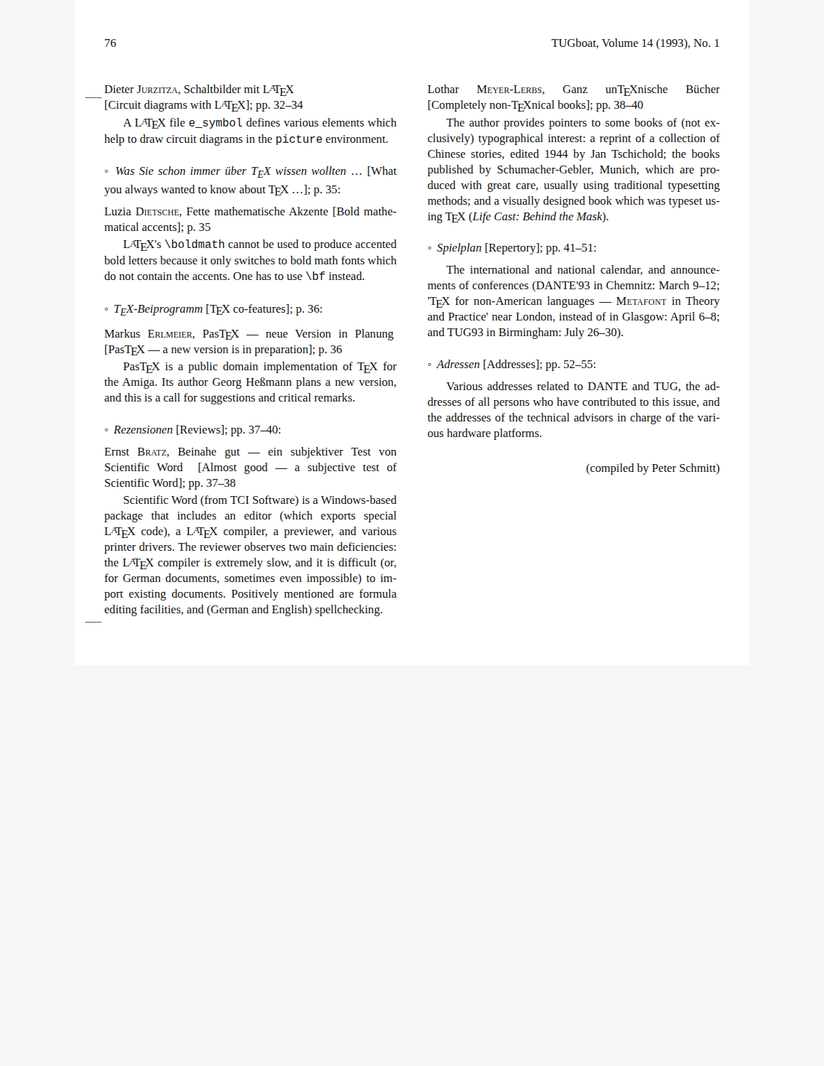76 TUGboat, Volume 14 (1993), No. 1
Dieter Jurzitza, Schaltbilder mit LATEX
[Circuit diagrams with LATEX]; pp. 32–34
A LATEX file e_symbol defines various elements which help to draw circuit diagrams in the picture environment.
◦Was Sie schon immer über TEX wissen wollten … [What you always wanted to know about TEX …]; p. 35:
Luzia Dietsche, Fette mathematische Akzente [Bold mathematical accents]; p. 35
LATEX's \boldmath cannot be used to produce accented bold letters because it only switches to bold math fonts which do not contain the accents. One has to use \bf instead.
◦TEX-Beiprogramm [TEX co-features]; p. 36:
Markus Erlmeier, PasTEX — neue Version in Planung [PasTEX — a new version is in preparation]; p. 36
PasTEX is a public domain implementation of TEX for the Amiga. Its author Georg Heßmann plans a new version, and this is a call for suggestions and critical remarks.
◦Rezensionen [Reviews]; pp. 37–40:
Ernst Bratz, Beinahe gut — ein subjektiver Test von Scientific Word [Almost good — a subjective test of Scientific Word]; pp. 37–38
Scientific Word (from TCI Software) is a Windows-based package that includes an editor (which exports special LATEX code), a LATEX compiler, a previewer, and various printer drivers. The reviewer observes two main deficiencies: the LATEX compiler is extremely slow, and it is difficult (or, for German documents, sometimes even impossible) to import existing documents. Positively mentioned are formula editing facilities, and (German and English) spellchecking.
Lothar Meyer-Lerbs, Ganz unTEXnische Bücher [Completely non-TEXnical books]; pp. 38–40
The author provides pointers to some books of (not exclusively) typographical interest: a reprint of a collection of Chinese stories, edited 1944 by Jan Tschichold; the books published by Schumacher-Gebler, Munich, which are produced with great care, usually using traditional typesetting methods; and a visually designed book which was typeset using TEX (Life Cast: Behind the Mask).
◦Spielplan [Repertory]; pp. 41–51:
The international and national calendar, and announcements of conferences (DANTE'93 in Chemnitz: March 9–12; 'TEX for non-American languages — Metafont in Theory and Practice' near London, instead of in Glasgow: April 6–8; and TUG93 in Birmingham: July 26–30).
◦Adressen [Addresses]; pp. 52–55:
Various addresses related to DANTE and TUG, the addresses of all persons who have contributed to this issue, and the addresses of the technical advisors in charge of the various hardware platforms.
(compiled by Peter Schmitt)